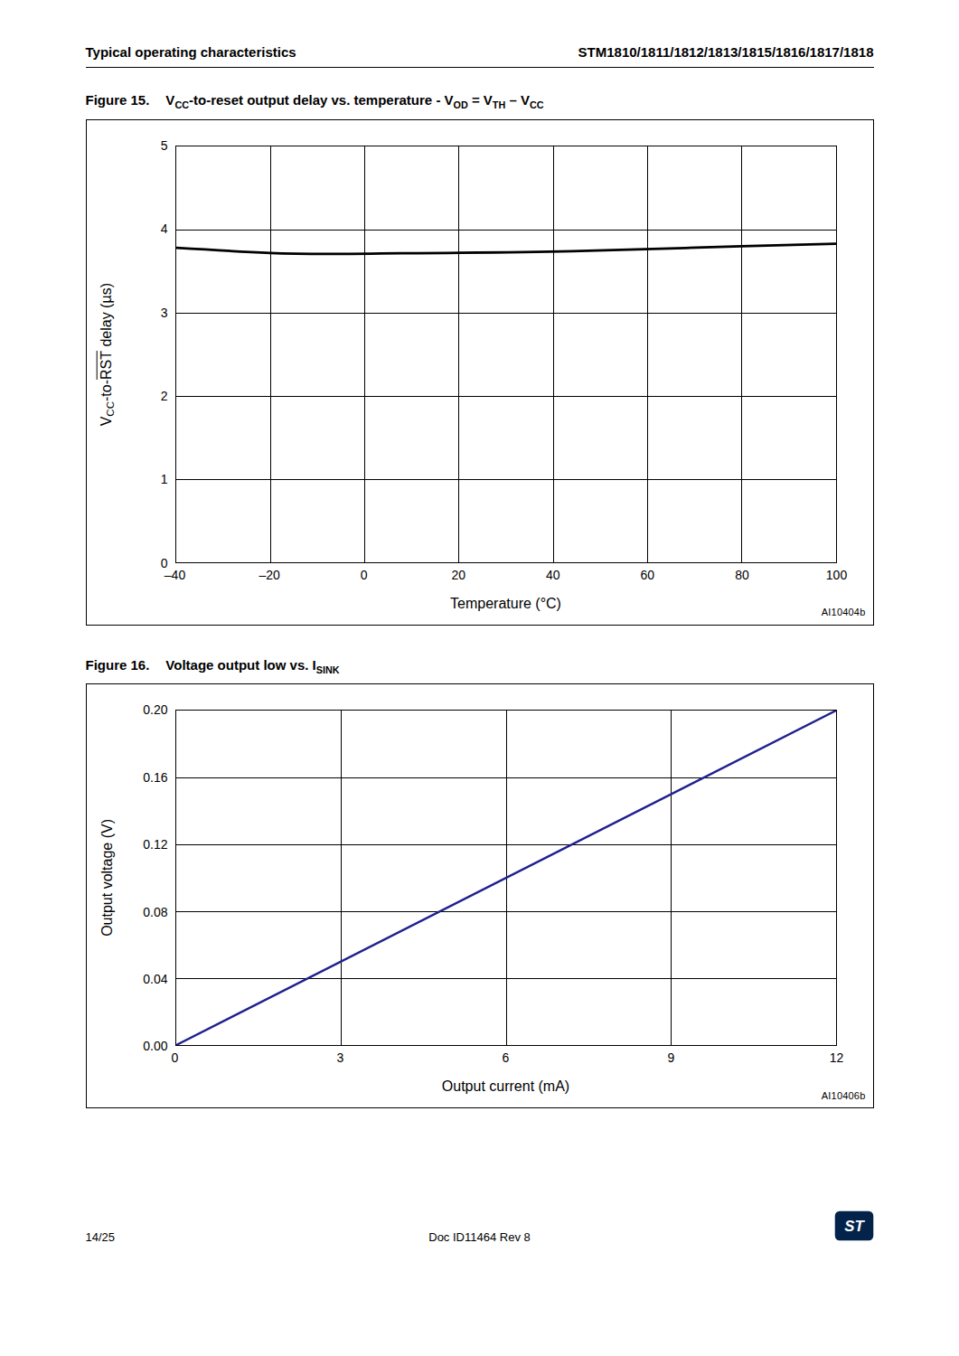Typical operating characteristics
STM1810/1811/1812/1813/1815/1816/1817/1818
Figure 15. VCC-to-reset output delay vs. temperature - VOD = VTH – VCC
VCC-to-RST delay (µs)
5
4
3
2
1
0
–40
–20
0
20
40
60
80
100
Temperature (°C)
AI10404b
Figure 16. Voltage output low vs. ISINK
Output voltage (V)
0.20
0.16
0.12
0.08
0.04
0.00
0
3
6
9
12
Output current (mA)
AI10406b
14/25
Doc ID11464 Rev 8
ST